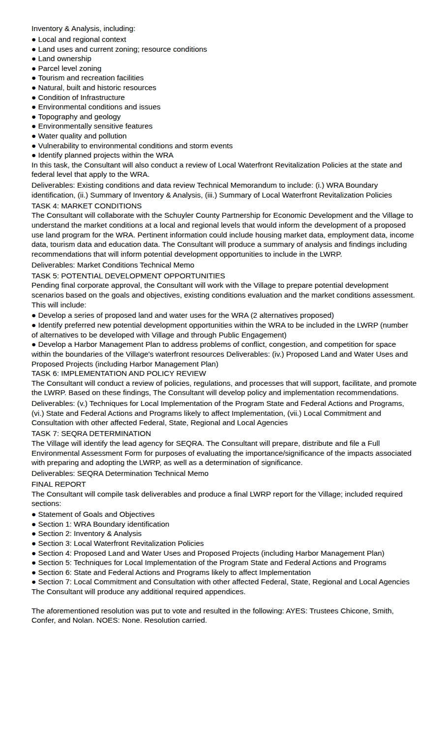Inventory & Analysis, including:
Local and regional context
Land uses and current zoning; resource conditions
Land ownership
Parcel level zoning
Tourism and recreation facilities
Natural, built and historic resources
Condition of Infrastructure
Environmental conditions and issues
Topography and geology
Environmentally sensitive features
Water quality and pollution
Vulnerability to environmental conditions and storm events
Identify planned projects within the WRA
In this task, the Consultant will also conduct a review of Local Waterfront Revitalization Policies at the state and federal level that apply to the WRA.
Deliverables: Existing conditions and data review Technical Memorandum to include: (i.) WRA Boundary identification, (ii.) Summary of Inventory & Analysis, (iii.) Summary of Local Waterfront Revitalization Policies
TASK 4: MARKET CONDITIONS
The Consultant will collaborate with the Schuyler County Partnership for Economic Development and the Village to understand the market conditions at a local and regional levels that would inform the development of a proposed use land program for the WRA. Pertinent information could include housing market data, employment data, income data, tourism data and education data. The Consultant will produce a summary of analysis and findings including recommendations that will inform potential development opportunities to include in the LWRP.
Deliverables: Market Conditions Technical Memo
TASK 5: POTENTIAL DEVELOPMENT OPPORTUNITIES
Pending final corporate approval, the Consultant will work with the Village to prepare potential development scenarios based on the goals and objectives, existing conditions evaluation and the market conditions assessment. This will include:
Develop a series of proposed land and water uses for the WRA (2 alternatives proposed)
Identify preferred new potential development opportunities within the WRA to be included in the LWRP (number of alternatives to be developed with Village and through Public Engagement)
Develop a Harbor Management Plan to address problems of conflict, congestion, and competition for space within the boundaries of the Village's waterfront resources Deliverables: (iv.) Proposed Land and Water Uses and Proposed Projects (including Harbor Management Plan)
TASK 6: IMPLEMENTATION AND POLICY REVIEW
The Consultant will conduct a review of policies, regulations, and processes that will support, facilitate, and promote the LWRP. Based on these findings, The Consultant will develop policy and implementation recommendations.
Deliverables: (v.) Techniques for Local Implementation of the Program State and Federal Actions and Programs, (vi.) State and Federal Actions and Programs likely to affect Implementation, (vii.) Local Commitment and Consultation with other affected Federal, State, Regional and Local Agencies
TASK 7: SEQRA DETERMINATION
The Village will identify the lead agency for SEQRA. The Consultant will prepare, distribute and file a Full Environmental Assessment Form for purposes of evaluating the importance/significance of the impacts associated with preparing and adopting the LWRP, as well as a determination of significance.
Deliverables: SEQRA Determination Technical Memo
FINAL REPORT
The Consultant will compile task deliverables and produce a final LWRP report for the Village; included required sections:
Statement of Goals and Objectives
Section 1: WRA Boundary identification
Section 2: Inventory & Analysis
Section 3: Local Waterfront Revitalization Policies
Section 4: Proposed Land and Water Uses and Proposed Projects (including Harbor Management Plan)
Section 5: Techniques for Local Implementation of the Program State and Federal Actions and Programs
Section 6: State and Federal Actions and Programs likely to affect Implementation
Section 7: Local Commitment and Consultation with other affected Federal, State, Regional and Local Agencies
The Consultant will produce any additional required appendices.
The aforementioned resolution was put to vote and resulted in the following: AYES: Trustees Chicone, Smith, Confer, and Nolan. NOES: None. Resolution carried.